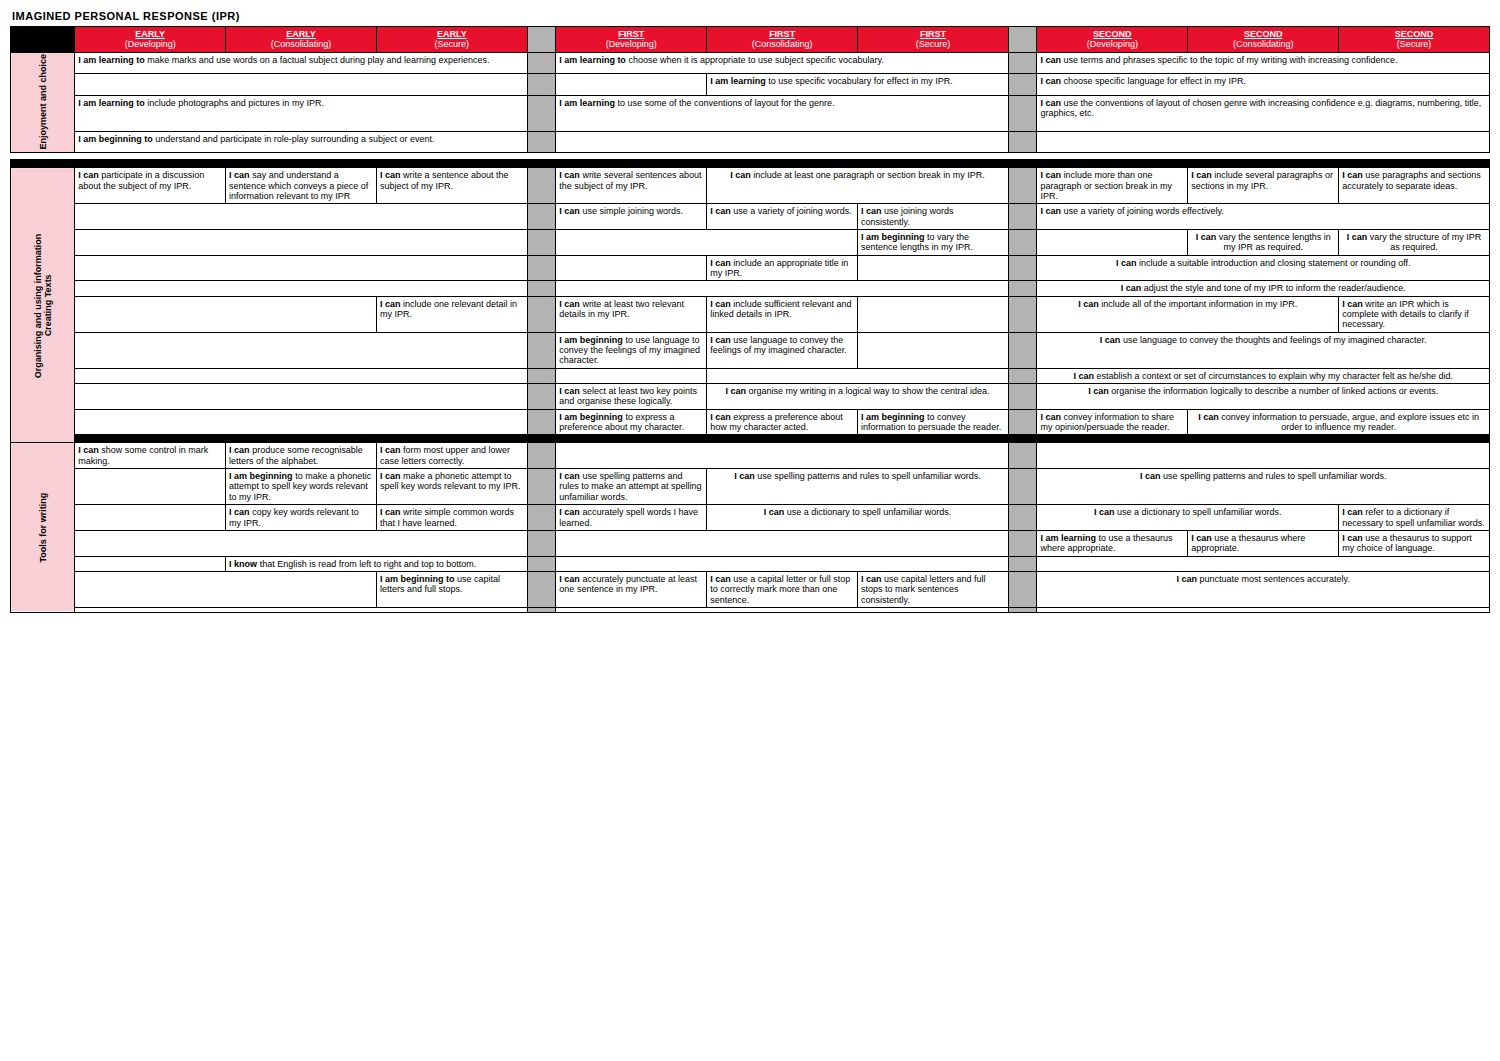IMAGINED PERSONAL RESPONSE (IPR)
| | EARLY (Developing) | EARLY (Consolidating) | EARLY (Secure) | | FIRST (Developing) | FIRST (Consolidating) | FIRST (Secure) | | SECOND (Developing) | SECOND (Consolidating) | SECOND (Secure) |
| Enjoyment and choice | I am learning to make marks and use words on a factual subject during play and learning experiences. | | I am learning to choose when it is appropriate to use subject specific vocabulary. | | I can use terms and phrases specific to the topic of my writing with increasing confidence. |
| | | | I am learning to use specific vocabulary for effect in my IPR. | | I can choose specific language for effect in my IPR. |
| I am learning to include photographs and pictures in my IPR. | | I am learning to use some of the conventions of layout for the genre. | | I can use the conventions of layout of chosen genre with increasing confidence e.g. diagrams, numbering, title, graphics, etc. |
| I am beginning to understand and participate in role-play surrounding a subject or event. | | | | |
| Organising and using information Creating Texts | I can participate in a discussion about the subject of my IPR. | I can say and understand a sentence which conveys a piece of information relevant to my IPR | I can write a sentence about the subject of my IPR. | | I can write several sentences about the subject of my IPR. | I can include at least one paragraph or section break in my IPR. | | I can include more than one paragraph or section break in my IPR. | I can include several paragraphs or sections in my IPR. | I can use paragraphs and sections accurately to separate ideas. |
| | | I can use simple joining words. | I can use a variety of joining words. | I can use joining words consistently. | | I can use a variety of joining words effectively. |
| | | | I am beginning to vary the sentence lengths in my IPR. | | | I can vary the sentence lengths in my IPR as required. | I can vary the structure of my IPR as required. |
| | | | I can include an appropriate title in my IPR. | | | I can include a suitable introduction and closing statement or rounding off. |
| | | | | I can adjust the style and tone of my IPR to inform the reader/audience. |
| | I can include one relevant detail in my IPR. | | I can write at least two relevant details in my IPR. | I can include sufficient relevant and linked details in IPR. | | | I can include all of the important information in my IPR. | I can write an IPR which is complete with details to clarify if necessary. |
| | | I am beginning to use language to convey the feelings of my imagined character. | I can use language to convey the feelings of my imagined character. | | | I can use language to convey the thoughts and feelings of my imagined character. |
| | | | | | I can establish a context or set of circumstances to explain why my character felt as he/she did. |
| | | I can select at least two key points and organise these logically. | I can organise my writing in a logical way to show the central idea. | | I can organise the information logically to describe a number of linked actions or events. |
| | | I am beginning to express a preference about my character. | I can express a preference about how my character acted. | I am beginning to convey information to persuade the reader. | | I can convey information to share my opinion/persuade the reader. | I can convey information to persuade, argue, and explore issues etc in order to influence my reader. |
| Tools for writing | I can show some control in mark making. | I can produce some recognisable letters of the alphabet. | I can form most upper and lower case letters correctly. | | | | |
| | I am beginning to make a phonetic attempt to spell key words relevant to my IPR. | I can make a phonetic attempt to spell key words relevant to my IPR. | | I can use spelling patterns and rules to make an attempt at spelling unfamiliar words. | I can use spelling patterns and rules to spell unfamiliar words. | | I can use spelling patterns and rules to spell unfamiliar words. |
| | I can copy key words relevant to my IPR. | I can write simple common words that I have learned. | | I can accurately spell words I have learned. | I can use a dictionary to spell unfamiliar words. | | I can use a dictionary to spell unfamiliar words. | I can refer to a dictionary if necessary to spell unfamiliar words. |
| | | | | I am learning to use a thesaurus where appropriate. | I can use a thesaurus where appropriate. | I can use a thesaurus to support my choice of language. |
| | I know that English is read from left to right and top to bottom. | | | | |
| | I am beginning to use capital letters and full stops. | | I can accurately punctuate at least one sentence in my IPR. | I can use a capital letter or full stop to correctly mark more than one sentence. | I can use capital letters and full stops to mark sentences consistently. | | I can punctuate most sentences accurately. |